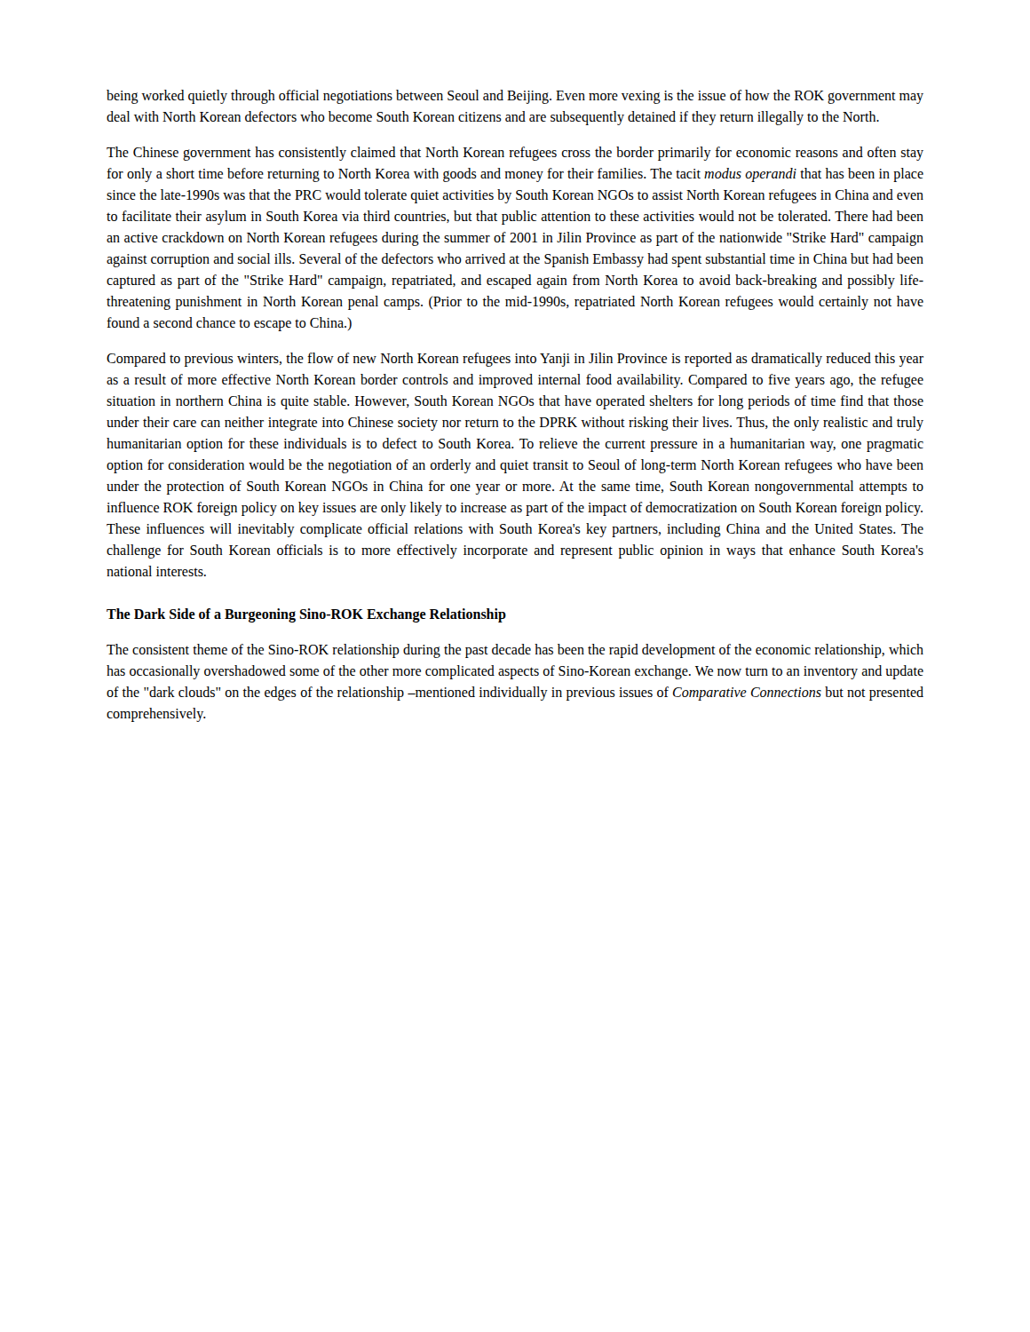being worked quietly through official negotiations between Seoul and Beijing. Even more vexing is the issue of how the ROK government may deal with North Korean defectors who become South Korean citizens and are subsequently detained if they return illegally to the North.
The Chinese government has consistently claimed that North Korean refugees cross the border primarily for economic reasons and often stay for only a short time before returning to North Korea with goods and money for their families. The tacit modus operandi that has been in place since the late-1990s was that the PRC would tolerate quiet activities by South Korean NGOs to assist North Korean refugees in China and even to facilitate their asylum in South Korea via third countries, but that public attention to these activities would not be tolerated. There had been an active crackdown on North Korean refugees during the summer of 2001 in Jilin Province as part of the nationwide "Strike Hard" campaign against corruption and social ills. Several of the defectors who arrived at the Spanish Embassy had spent substantial time in China but had been captured as part of the "Strike Hard" campaign, repatriated, and escaped again from North Korea to avoid back-breaking and possibly life-threatening punishment in North Korean penal camps. (Prior to the mid-1990s, repatriated North Korean refugees would certainly not have found a second chance to escape to China.)
Compared to previous winters, the flow of new North Korean refugees into Yanji in Jilin Province is reported as dramatically reduced this year as a result of more effective North Korean border controls and improved internal food availability. Compared to five years ago, the refugee situation in northern China is quite stable. However, South Korean NGOs that have operated shelters for long periods of time find that those under their care can neither integrate into Chinese society nor return to the DPRK without risking their lives. Thus, the only realistic and truly humanitarian option for these individuals is to defect to South Korea. To relieve the current pressure in a humanitarian way, one pragmatic option for consideration would be the negotiation of an orderly and quiet transit to Seoul of long-term North Korean refugees who have been under the protection of South Korean NGOs in China for one year or more. At the same time, South Korean nongovernmental attempts to influence ROK foreign policy on key issues are only likely to increase as part of the impact of democratization on South Korean foreign policy. These influences will inevitably complicate official relations with South Korea's key partners, including China and the United States. The challenge for South Korean officials is to more effectively incorporate and represent public opinion in ways that enhance South Korea's national interests.
The Dark Side of a Burgeoning Sino-ROK Exchange Relationship
The consistent theme of the Sino-ROK relationship during the past decade has been the rapid development of the economic relationship, which has occasionally overshadowed some of the other more complicated aspects of Sino-Korean exchange. We now turn to an inventory and update of the "dark clouds" on the edges of the relationship –mentioned individually in previous issues of Comparative Connections but not presented comprehensively.